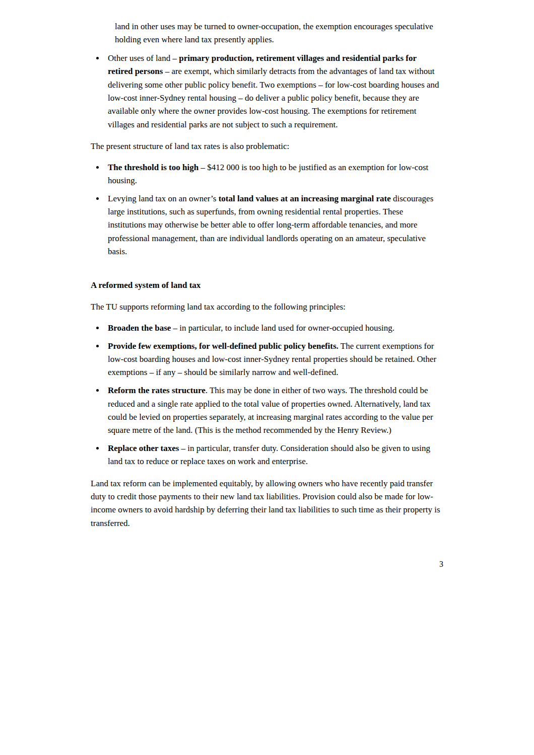land in other uses may be turned to owner-occupation, the exemption encourages speculative holding even where land tax presently applies.
Other uses of land – primary production, retirement villages and residential parks for retired persons – are exempt, which similarly detracts from the advantages of land tax without delivering some other public policy benefit. Two exemptions – for low-cost boarding houses and low-cost inner-Sydney rental housing – do deliver a public policy benefit, because they are available only where the owner provides low-cost housing. The exemptions for retirement villages and residential parks are not subject to such a requirement.
The present structure of land tax rates is also problematic:
The threshold is too high – $412 000 is too high to be justified as an exemption for low-cost housing.
Levying land tax on an owner’s total land values at an increasing marginal rate discourages large institutions, such as superfunds, from owning residential rental properties. These institutions may otherwise be better able to offer long-term affordable tenancies, and more professional management, than are individual landlords operating on an amateur, speculative basis.
A reformed system of land tax
The TU supports reforming land tax according to the following principles:
Broaden the base – in particular, to include land used for owner-occupied housing.
Provide few exemptions, for well-defined public policy benefits. The current exemptions for low-cost boarding houses and low-cost inner-Sydney rental properties should be retained. Other exemptions – if any – should be similarly narrow and well-defined.
Reform the rates structure. This may be done in either of two ways. The threshold could be reduced and a single rate applied to the total value of properties owned. Alternatively, land tax could be levied on properties separately, at increasing marginal rates according to the value per square metre of the land. (This is the method recommended by the Henry Review.)
Replace other taxes – in particular, transfer duty. Consideration should also be given to using land tax to reduce or replace taxes on work and enterprise.
Land tax reform can be implemented equitably, by allowing owners who have recently paid transfer duty to credit those payments to their new land tax liabilities. Provision could also be made for low-income owners to avoid hardship by deferring their land tax liabilities to such time as their property is transferred.
3